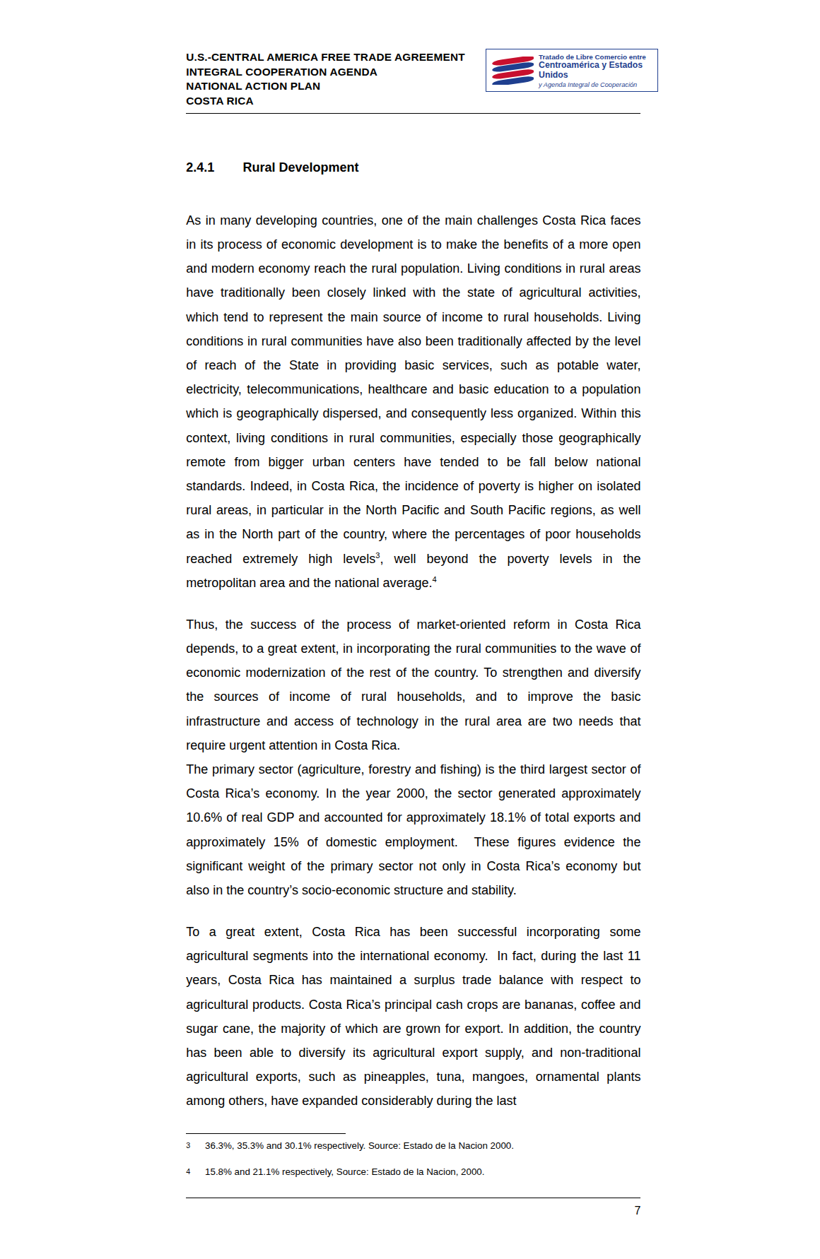U.S.-CENTRAL AMERICA FREE TRADE AGREEMENT
INTEGRAL COOPERATION AGENDA
NATIONAL ACTION PLAN
COSTA RICA
Tratado de Libre Comercio entre
Centroamérica y Estados Unidos
y Agenda Integral de Cooperación
2.4.1 Rural Development
As in many developing countries, one of the main challenges Costa Rica faces in its process of economic development is to make the benefits of a more open and modern economy reach the rural population. Living conditions in rural areas have traditionally been closely linked with the state of agricultural activities, which tend to represent the main source of income to rural households. Living conditions in rural communities have also been traditionally affected by the level of reach of the State in providing basic services, such as potable water, electricity, telecommunications, healthcare and basic education to a population which is geographically dispersed, and consequently less organized. Within this context, living conditions in rural communities, especially those geographically remote from bigger urban centers have tended to be fall below national standards. Indeed, in Costa Rica, the incidence of poverty is higher on isolated rural areas, in particular in the North Pacific and South Pacific regions, as well as in the North part of the country, where the percentages of poor households reached extremely high levels3, well beyond the poverty levels in the metropolitan area and the national average.4
Thus, the success of the process of market-oriented reform in Costa Rica depends, to a great extent, in incorporating the rural communities to the wave of economic modernization of the rest of the country. To strengthen and diversify the sources of income of rural households, and to improve the basic infrastructure and access of technology in the rural area are two needs that require urgent attention in Costa Rica.
The primary sector (agriculture, forestry and fishing) is the third largest sector of Costa Rica’s economy. In the year 2000, the sector generated approximately 10.6% of real GDP and accounted for approximately 18.1% of total exports and approximately 15% of domestic employment. These figures evidence the significant weight of the primary sector not only in Costa Rica’s economy but also in the country’s socio-economic structure and stability.
To a great extent, Costa Rica has been successful incorporating some agricultural segments into the international economy. In fact, during the last 11 years, Costa Rica has maintained a surplus trade balance with respect to agricultural products. Costa Rica’s principal cash crops are bananas, coffee and sugar cane, the majority of which are grown for export. In addition, the country has been able to diversify its agricultural export supply, and non-traditional agricultural exports, such as pineapples, tuna, mangoes, ornamental plants among others, have expanded considerably during the last
3
36.3%, 35.3% and 30.1% respectively. Source: Estado de la Nacion 2000.
4
15.8% and 21.1% respectively, Source: Estado de la Nacion, 2000.
7